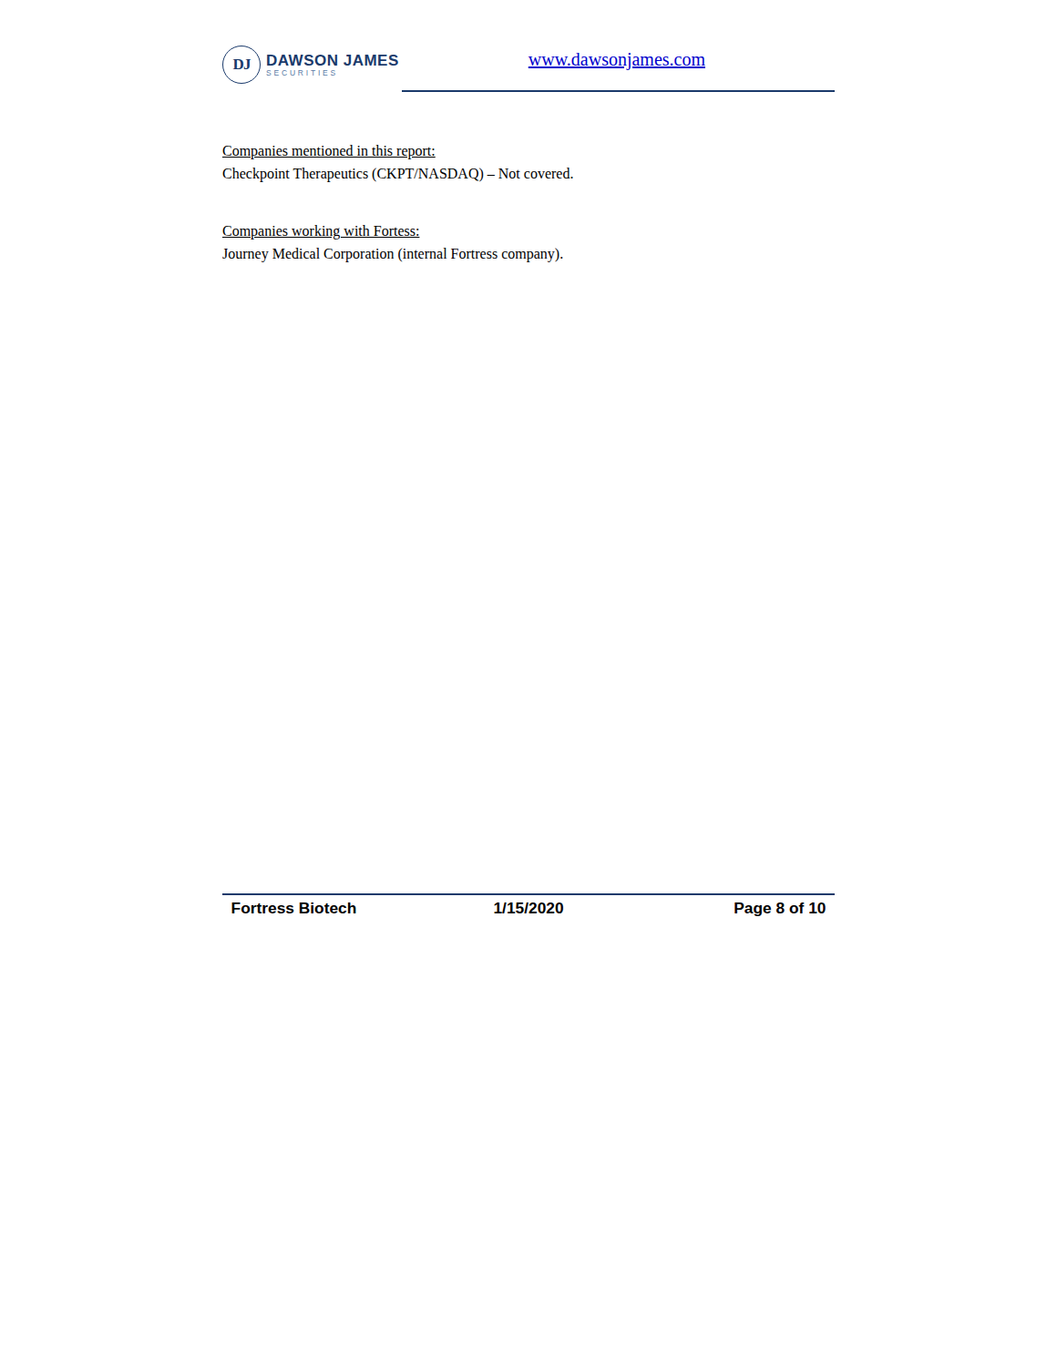DJ
DAWSON JAMES SECURITIES
www.dawsonjames.com
Companies mentioned in this report:
Checkpoint Therapeutics (CKPT/NASDAQ) – Not covered.
Companies working with Fortess:
Journey Medical Corporation (internal Fortress company).
Fortress Biotech
1/15/2020
Page 8 of 10